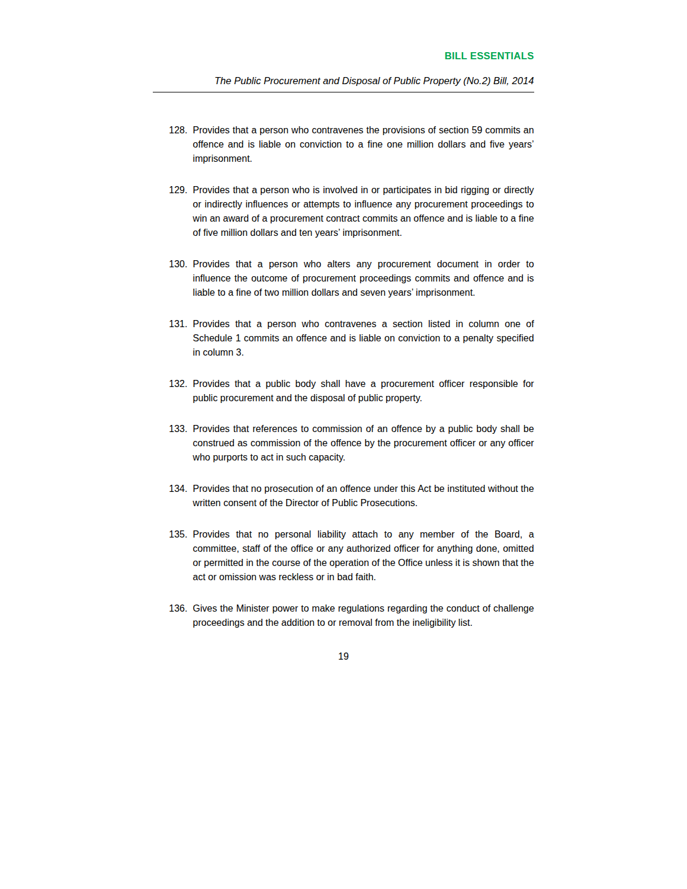BILL ESSENTIALS
The Public Procurement and Disposal of Public Property (No.2) Bill, 2014
128. Provides that a person who contravenes the provisions of section 59 commits an offence and is liable on conviction to a fine one million dollars and five years’ imprisonment.
129. Provides that a person who is involved in or participates in bid rigging or directly or indirectly influences or attempts to influence any procurement proceedings to win an award of a procurement contract commits an offence and is liable to a fine of five million dollars and ten years’ imprisonment.
130. Provides that a person who alters any procurement document in order to influence the outcome of procurement proceedings commits and offence and is liable to a fine of two million dollars and seven years’ imprisonment.
131. Provides that a person who contravenes a section listed in column one of Schedule 1 commits an offence and is liable on conviction to a penalty specified in column 3.
132. Provides that a public body shall have a procurement officer responsible for public procurement and the disposal of public property.
133. Provides that references to commission of an offence by a public body shall be construed as commission of the offence by the procurement officer or any officer who purports to act in such capacity.
134. Provides that no prosecution of an offence under this Act be instituted without the written consent of the Director of Public Prosecutions.
135. Provides that no personal liability attach to any member of the Board, a committee, staff of the office or any authorized officer for anything done, omitted or permitted in the course of the operation of the Office unless it is shown that the act or omission was reckless or in bad faith.
136. Gives the Minister power to make regulations regarding the conduct of challenge proceedings and the addition to or removal from the ineligibility list.
19